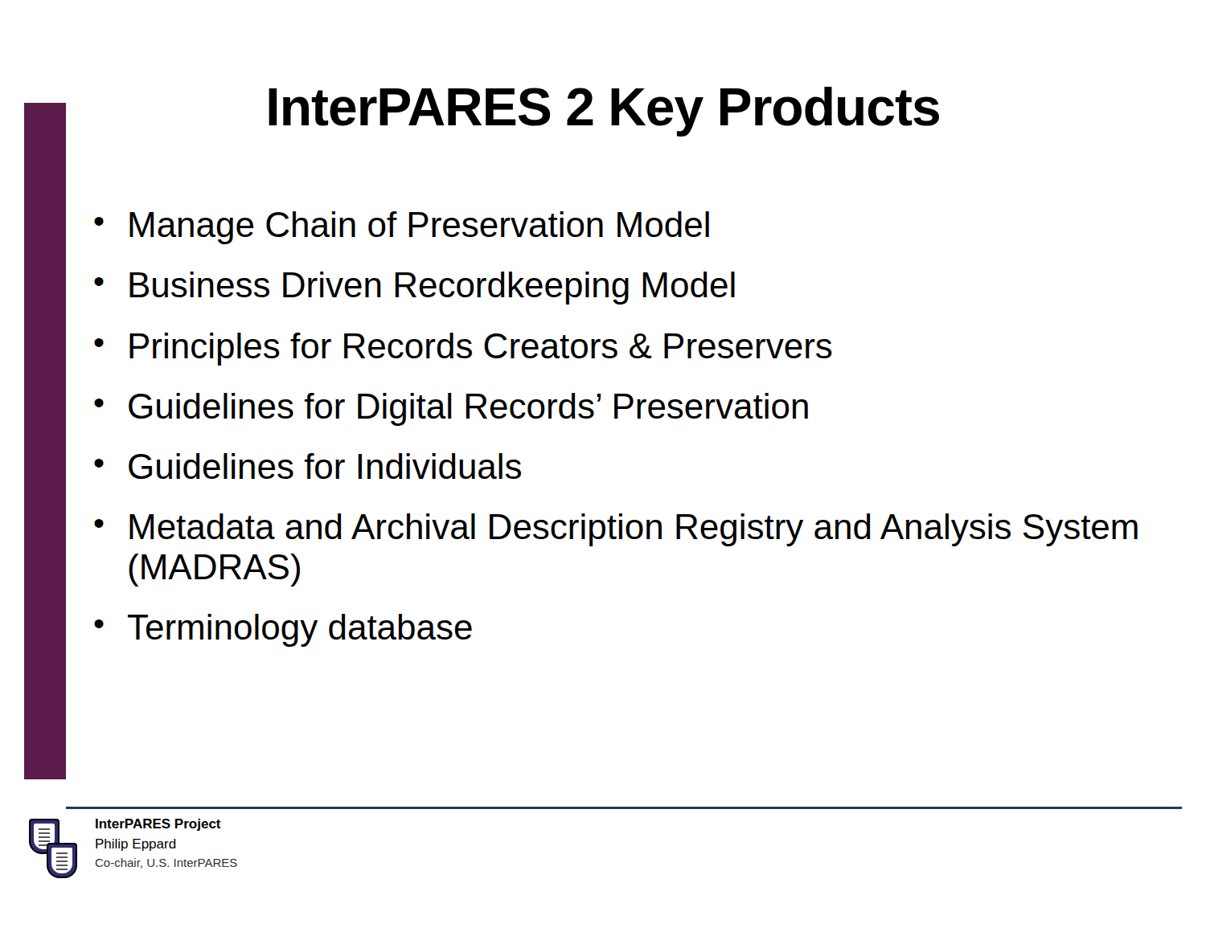InterPARES 2 Key Products
Manage Chain of Preservation Model
Business Driven Recordkeeping Model
Principles for Records Creators & Preservers
Guidelines for Digital Records’ Preservation
Guidelines for Individuals
Metadata and Archival Description Registry and Analysis System (MADRAS)
Terminology database
InterPARES Project
Philip Eppard
Co-chair, U.S. InterPARES